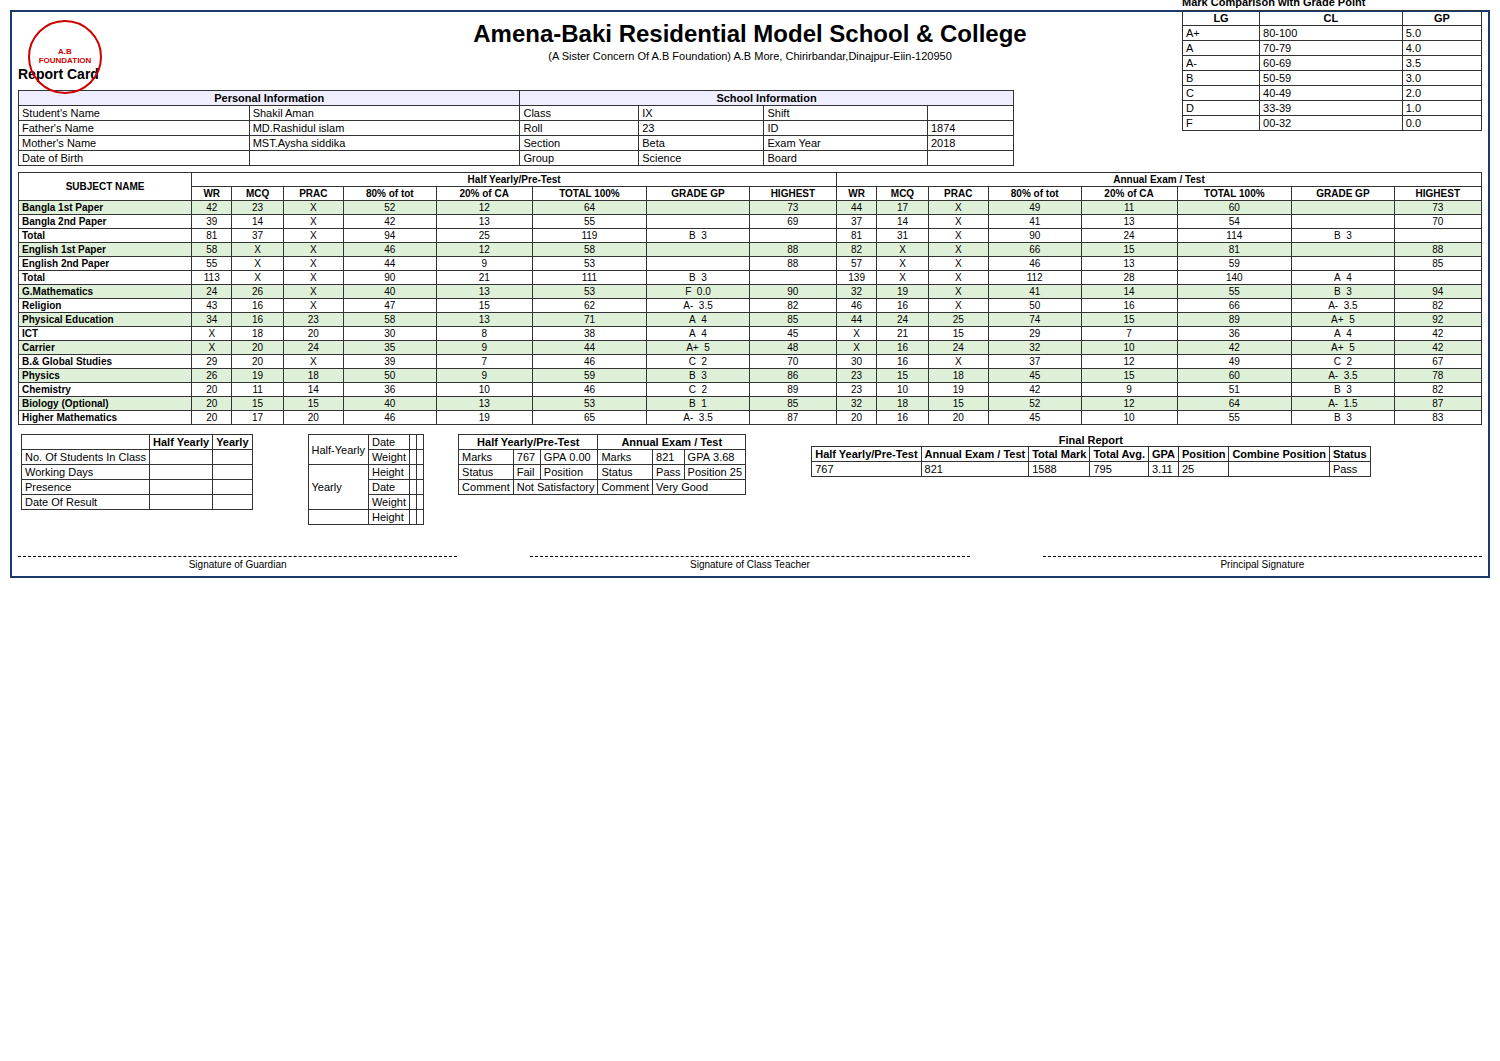A.B
FOUNDATION
Amena-Baki Residential Model School & College
(A Sister Concern Of A.B Foundation) A.B More, Chirirbandar,Dinajpur-Eiin-120950
Mark Comparison with Grade Point
| LG | CL | GP |
| --- | --- | --- |
| A+ | 80-100 | 5.0 |
| A | 70-79 | 4.0 |
| A- | 60-69 | 3.5 |
| B | 50-59 | 3.0 |
| C | 40-49 | 2.0 |
| D | 33-39 | 1.0 |
| F | 00-32 | 0.0 |
Report Card
| Personal Information | School Information |
| --- | --- |
| Student's Name | Shakil Aman | Class | IX | Shift | |
| Father's Name | MD.Rashidul islam | Roll | 23 | ID | 1874 |
| Mother's Name | MST.Aysha siddika | Section | Beta | Exam Year | 2018 |
| Date of Birth | | Group | Science | Board | |
| SUBJECT NAME | Half Yearly/Pre-Test | Annual Exam / Test |
| --- | --- | --- |
| WR | MCQ | PRAC | 80% of tot | 20% of CA | TOTAL 100% | GRADE GP | HIGHEST | WR | MCQ | PRAC | 80% of tot | 20% of CA | TOTAL 100% | GRADE GP | HIGHEST |
| Bangla 1st Paper | 42 | 23 | X | 52 | 12 | 64 | | 73 | 44 | 17 | X | 49 | 11 | 60 | | 73 |
| Bangla 2nd Paper | 39 | 14 | X | 42 | 13 | 55 | | 69 | 37 | 14 | X | 41 | 13 | 54 | | 70 |
| Total | 81 | 37 | X | 94 | 25 | 119 | B 3 | | 81 | 31 | X | 90 | 24 | 114 | B 3 | |
| English 1st Paper | 58 | X | X | 46 | 12 | 58 | | 88 | 82 | X | X | 66 | 15 | 81 | | 88 |
| English 2nd Paper | 55 | X | X | 44 | 9 | 53 | | 88 | 57 | X | X | 46 | 13 | 59 | | 85 |
| Total | 113 | X | X | 90 | 21 | 111 | B 3 | | 139 | X | X | 112 | 28 | 140 | A 4 | |
| G.Mathematics | 24 | 26 | X | 40 | 13 | 53 | F 0.0 | 90 | 32 | 19 | X | 41 | 14 | 55 | B 3 | 94 |
| Religion | 43 | 16 | X | 47 | 15 | 62 | A- 3.5 | 82 | 46 | 16 | X | 50 | 16 | 66 | A- 3.5 | 82 |
| Physical Education | 34 | 16 | 23 | 58 | 13 | 71 | A 4 | 85 | 44 | 24 | 25 | 74 | 15 | 89 | A+ 5 | 92 |
| ICT | X | 18 | 20 | 30 | 8 | 38 | A 4 | 45 | X | 21 | 15 | 29 | 7 | 36 | A 4 | 42 |
| Carrier | X | 20 | 24 | 35 | 9 | 44 | A+ 5 | 48 | X | 16 | 24 | 32 | 10 | 42 | A+ 5 | 42 |
| B.& Global Studies | 29 | 20 | X | 39 | 7 | 46 | C 2 | 70 | 30 | 16 | X | 37 | 12 | 49 | C 2 | 67 |
| Physics | 26 | 19 | 18 | 50 | 9 | 59 | B 3 | 86 | 23 | 15 | 18 | 45 | 15 | 60 | A- 3.5 | 78 |
| Chemistry | 20 | 11 | 14 | 36 | 10 | 46 | C 2 | 89 | 23 | 10 | 19 | 42 | 9 | 51 | B 3 | 82 |
| Biology (Optional) | 20 | 15 | 15 | 40 | 13 | 53 | B 1 | 85 | 32 | 18 | 15 | 52 | 12 | 64 | A- 1.5 | 87 |
| Higher Mathematics | 20 | 17 | 20 | 46 | 19 | 65 | A- 3.5 | 87 | 20 | 16 | 20 | 45 | 10 | 55 | B 3 | 83 |
| / / Half Yearly / Yearly / / --- / --- / --- / / No. Of Students In Class / / / / Working Days / / / / Presence / / / / Date Of Result / / / | / Half-Yearly / Date / / / / Weight / / / / Yearly / Height / / / / Date / / / / Weight / / / / / Height / / / | / Half Yearly/Pre-Test / Annual Exam / Test / / --- / --- / / Marks / 767 / GPA 0.00 / Marks / 821 / GPA 3.68 / / Status / Fail / Position / Status / Pass / Position 25 / / Comment / Not Satisfactory / Comment / Very Good / | Final Report / Half Yearly/Pre-Test / Annual Exam / Test / Total Mark / Total Avg. / GPA / Position / Combine Position / Status / / --- / --- / --- / --- / --- / --- / --- / --- / / 767 / 821 / 1588 / 795 / 3.11 / 25 / / Pass / |
Signature of Guardian
Signature of Class Teacher
Principal Signature